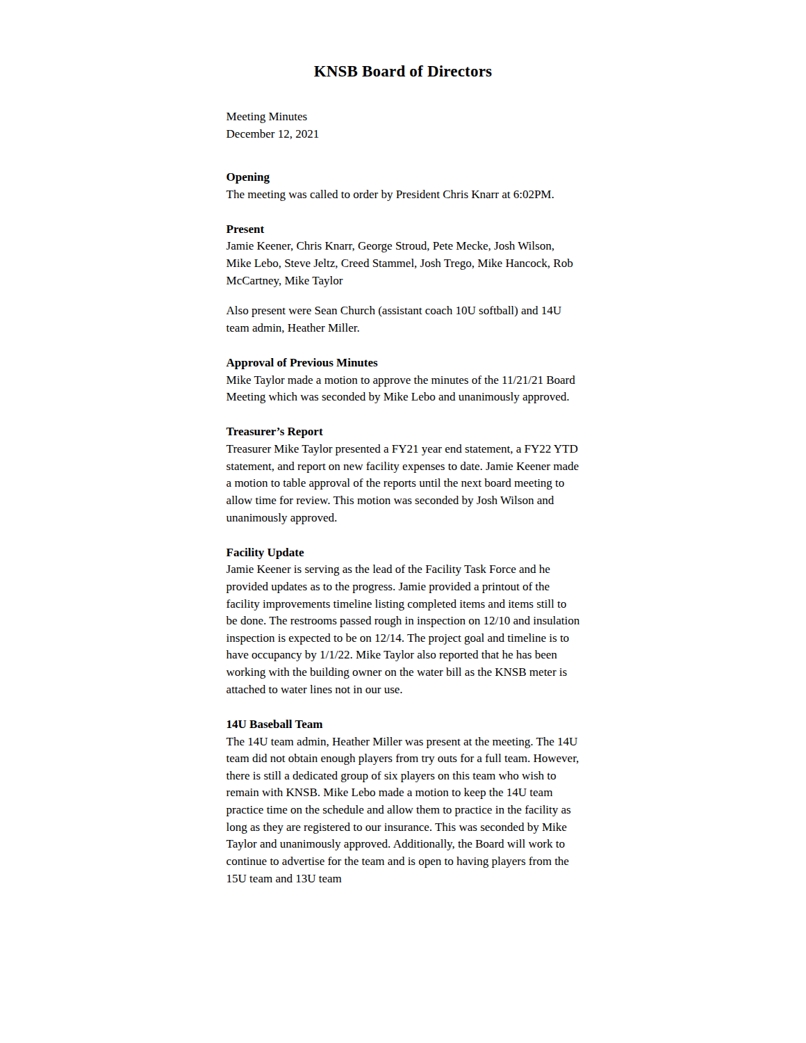KNSB Board of Directors
Meeting Minutes
December 12, 2021
Opening
The meeting was called to order by President Chris Knarr at 6:02PM.
Present
Jamie Keener, Chris Knarr, George Stroud, Pete Mecke, Josh Wilson, Mike Lebo, Steve Jeltz, Creed Stammel, Josh Trego, Mike Hancock, Rob McCartney, Mike Taylor
Also present were Sean Church (assistant coach 10U softball) and 14U team admin, Heather Miller.
Approval of Previous Minutes
Mike Taylor made a motion to approve the minutes of the 11/21/21 Board Meeting which was seconded by Mike Lebo and unanimously approved.
Treasurer’s Report
Treasurer Mike Taylor presented a FY21 year end statement, a FY22 YTD statement, and report on new facility expenses to date. Jamie Keener made a motion to table approval of the reports until the next board meeting to allow time for review. This motion was seconded by Josh Wilson and unanimously approved.
Facility Update
Jamie Keener is serving as the lead of the Facility Task Force and he provided updates as to the progress. Jamie provided a printout of the facility improvements timeline listing completed items and items still to be done. The restrooms passed rough in inspection on 12/10 and insulation inspection is expected to be on 12/14. The project goal and timeline is to have occupancy by 1/1/22. Mike Taylor also reported that he has been working with the building owner on the water bill as the KNSB meter is attached to water lines not in our use.
14U Baseball Team
The 14U team admin, Heather Miller was present at the meeting. The 14U team did not obtain enough players from try outs for a full team. However, there is still a dedicated group of six players on this team who wish to remain with KNSB. Mike Lebo made a motion to keep the 14U team practice time on the schedule and allow them to practice in the facility as long as they are registered to our insurance. This was seconded by Mike Taylor and unanimously approved. Additionally, the Board will work to continue to advertise for the team and is open to having players from the 15U team and 13U team